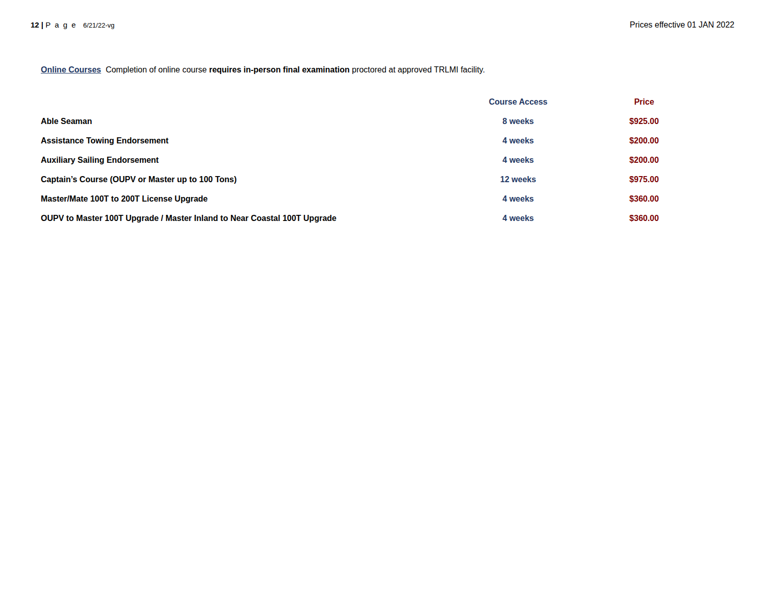12 | P a g e 6/21/22-vg
Prices effective 01 JAN 2022
Online Courses Completion of online course requires in-person final examination proctored at approved TRLMI facility.
| | Course Access | Price |
| --- | --- | --- |
| Able Seaman | 8 weeks | $925.00 |
| Assistance Towing Endorsement | 4 weeks | $200.00 |
| Auxiliary Sailing Endorsement | 4 weeks | $200.00 |
| Captain’s Course (OUPV or Master up to 100 Tons) | 12 weeks | $975.00 |
| Master/Mate 100T to 200T License Upgrade | 4 weeks | $360.00 |
| OUPV to Master 100T Upgrade / Master Inland to Near Coastal 100T Upgrade | 4 weeks | $360.00 |